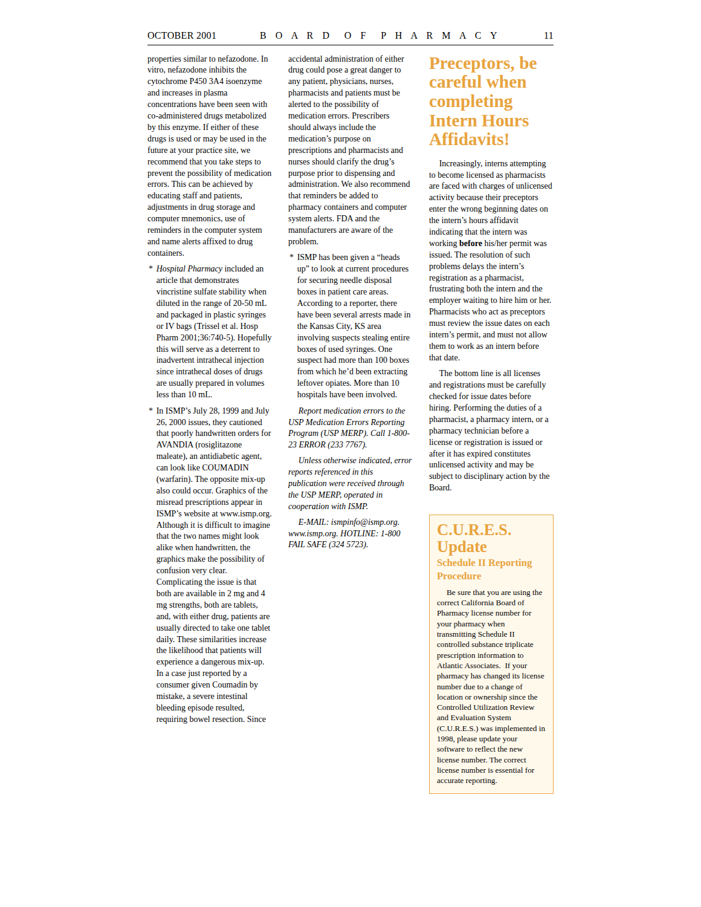OCTOBER 2001
B O A R D O F P H A R M A C Y
11
properties similar to nefazodone. In vitro, nefazodone inhibits the cytochrome P450 3A4 isoenzyme and increases in plasma concentrations have been seen with co-administered drugs metabolized by this enzyme. If either of these drugs is used or may be used in the future at your practice site, we recommend that you take steps to prevent the possibility of medication errors. This can be achieved by educating staff and patients, adjustments in drug storage and computer mnemonics, use of reminders in the computer system and name alerts affixed to drug containers.
Hospital Pharmacy included an article that demonstrates vincristine sulfate stability when diluted in the range of 20-50 mL and packaged in plastic syringes or IV bags (Trissel et al. Hosp Pharm 2001;36:740-5). Hopefully this will serve as a deterrent to inadvertent intrathecal injection since intrathecal doses of drugs are usually prepared in volumes less than 10 mL.
In ISMP’s July 28, 1999 and July 26, 2000 issues, they cautioned that poorly handwritten orders for AVANDIA (rosiglitazone maleate), an antidiabetic agent, can look like COUMADIN (warfarin). The opposite mix-up also could occur. Graphics of the misread prescriptions appear in ISMP’s website at www.ismp.org. Although it is difficult to imagine that the two names might look alike when handwritten, the graphics make the possibility of confusion very clear. Complicating the issue is that both are available in 2 mg and 4 mg strengths, both are tablets, and, with either drug, patients are usually directed to take one tablet daily. These similarities increase the likelihood that patients will experience a dangerous mix-up. In a case just reported by a consumer given Coumadin by mistake, a severe intestinal bleeding episode resulted, requiring bowel resection. Since
accidental administration of either drug could pose a great danger to any patient, physicians, nurses, pharmacists and patients must be alerted to the possibility of medication errors. Prescribers should always include the medication’s purpose on prescriptions and pharmacists and nurses should clarify the drug’s purpose prior to dispensing and administration. We also recommend that reminders be added to pharmacy containers and computer system alerts. FDA and the manufacturers are aware of the problem.
ISMP has been given a “heads up” to look at current procedures for securing needle disposal boxes in patient care areas. According to a reporter, there have been several arrests made in the Kansas City, KS area involving suspects stealing entire boxes of used syringes. One suspect had more than 100 boxes from which he’d been extracting leftover opiates. More than 10 hospitals have been involved.
Report medication errors to the USP Medication Errors Reporting Program (USP MERP). Call 1-800-23 ERROR (233 7767).
Unless otherwise indicated, error reports referenced in this publication were received through the USP MERP, operated in cooperation with ISMP.
E-MAIL: ismpinfo@ismp.org. www.ismp.org. HOTLINE: 1-800 FAIL SAFE (324 5723).
Preceptors, be careful when completing Intern Hours Affidavits!
Increasingly, interns attempting to become licensed as pharmacists are faced with charges of unlicensed activity because their preceptors enter the wrong beginning dates on the intern’s hours affidavit indicating that the intern was working before his/her permit was issued. The resolution of such problems delays the intern’s registration as a pharmacist, frustrating both the intern and the employer waiting to hire him or her. Pharmacists who act as preceptors must review the issue dates on each intern’s permit, and must not allow them to work as an intern before that date.
The bottom line is all licenses and registrations must be carefully checked for issue dates before hiring. Performing the duties of a pharmacist, a pharmacy intern, or a pharmacy technician before a license or registration is issued or after it has expired constitutes unlicensed activity and may be subject to disciplinary action by the Board.
C.U.R.E.S. Update
Schedule II Reporting Procedure
Be sure that you are using the correct California Board of Pharmacy license number for your pharmacy when transmitting Schedule II controlled substance triplicate prescription information to Atlantic Associates. If your pharmacy has changed its license number due to a change of location or ownership since the Controlled Utilization Review and Evaluation System (C.U.R.E.S.) was implemented in 1998, please update your software to reflect the new license number. The correct license number is essential for accurate reporting.